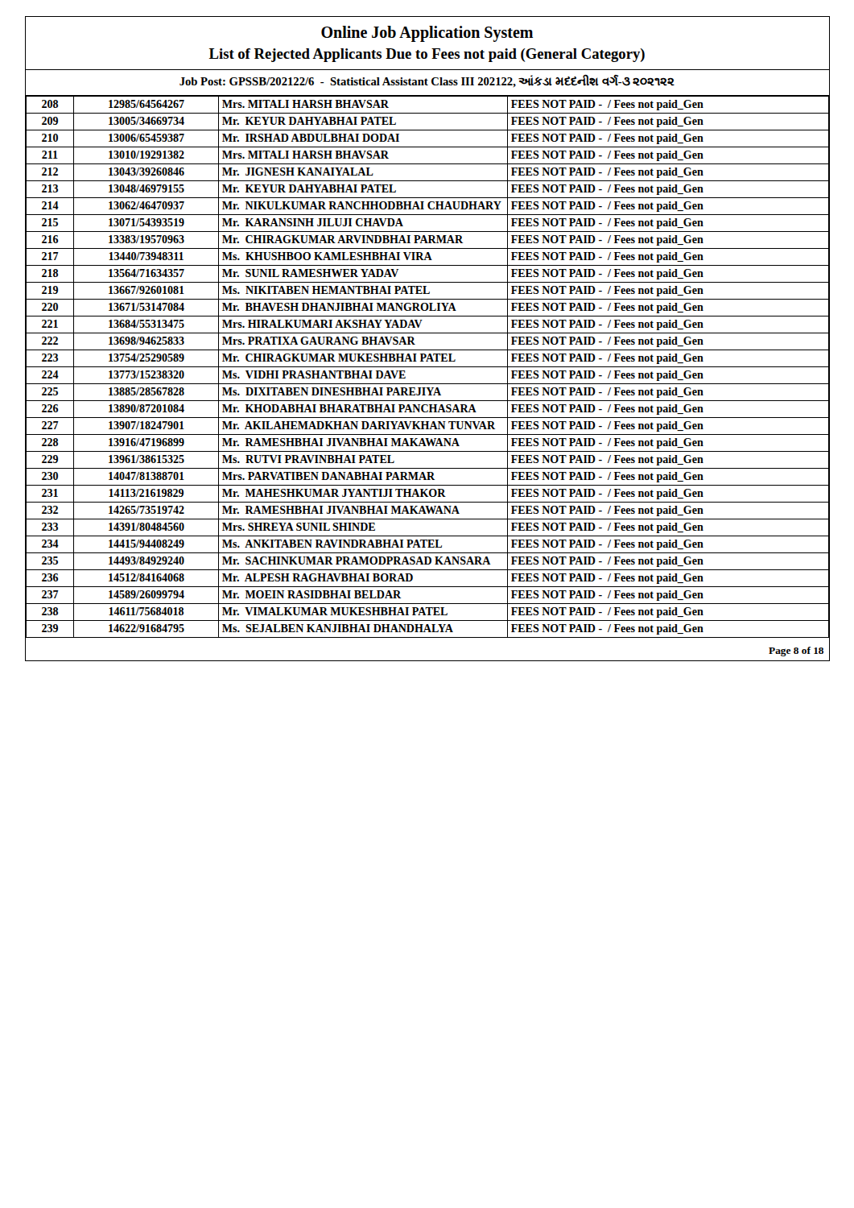Online Job Application System
List of Rejected Applicants Due to Fees not paid (General Category)
Job Post: GPSSB/202122/6 - Statistical Assistant Class III 202122, આંકડા મદદનીશ વર્ગ-૩ ૨૦૨૧૨૨
| 208 | 12985/64564267 | Mrs. MITALI HARSH BHAVSAR | FEES NOT PAID - / Fees not paid_Gen |
| 209 | 13005/34669734 | Mr. KEYUR DAHYABHAI PATEL | FEES NOT PAID - / Fees not paid_Gen |
| 210 | 13006/65459387 | Mr. IRSHAD ABDULBHAI DODAI | FEES NOT PAID - / Fees not paid_Gen |
| 211 | 13010/19291382 | Mrs. MITALI HARSH BHAVSAR | FEES NOT PAID - / Fees not paid_Gen |
| 212 | 13043/39260846 | Mr. JIGNESH KANAIYALAL | FEES NOT PAID - / Fees not paid_Gen |
| 213 | 13048/46979155 | Mr. KEYUR DAHYABHAI PATEL | FEES NOT PAID - / Fees not paid_Gen |
| 214 | 13062/46470937 | Mr. NIKULKUMAR RANCHHODBHAI CHAUDHARY | FEES NOT PAID - / Fees not paid_Gen |
| 215 | 13071/54393519 | Mr. KARANSINH JILUJI CHAVDA | FEES NOT PAID - / Fees not paid_Gen |
| 216 | 13383/19570963 | Mr. CHIRAGKUMAR ARVINDBHAI PARMAR | FEES NOT PAID - / Fees not paid_Gen |
| 217 | 13440/73948311 | Ms. KHUSHBOO KAMLESHBHAI VIRA | FEES NOT PAID - / Fees not paid_Gen |
| 218 | 13564/71634357 | Mr. SUNIL RAMESHWER YADAV | FEES NOT PAID - / Fees not paid_Gen |
| 219 | 13667/92601081 | Ms. NIKITABEN HEMANTBHAI PATEL | FEES NOT PAID - / Fees not paid_Gen |
| 220 | 13671/53147084 | Mr. BHAVESH DHANJIBHAI MANGROLIYA | FEES NOT PAID - / Fees not paid_Gen |
| 221 | 13684/55313475 | Mrs. HIRALKUMARI AKSHAY YADAV | FEES NOT PAID - / Fees not paid_Gen |
| 222 | 13698/94625833 | Mrs. PRATIXA GAURANG BHAVSAR | FEES NOT PAID - / Fees not paid_Gen |
| 223 | 13754/25290589 | Mr. CHIRAGKUMAR MUKESHBHAI PATEL | FEES NOT PAID - / Fees not paid_Gen |
| 224 | 13773/15238320 | Ms. VIDHI PRASHANTBHAI DAVE | FEES NOT PAID - / Fees not paid_Gen |
| 225 | 13885/28567828 | Ms. DIXITABEN DINESHBHAI PAREJIYA | FEES NOT PAID - / Fees not paid_Gen |
| 226 | 13890/87201084 | Mr. KHODABHAI BHARATBHAI PANCHASARA | FEES NOT PAID - / Fees not paid_Gen |
| 227 | 13907/18247901 | Mr. AKILAHEMADKHAN DARIYAVKHAN TUNVAR | FEES NOT PAID - / Fees not paid_Gen |
| 228 | 13916/47196899 | Mr. RAMESHBHAI JIVANBHAI MAKAWANA | FEES NOT PAID - / Fees not paid_Gen |
| 229 | 13961/38615325 | Ms. RUTVI PRAVINBHAI PATEL | FEES NOT PAID - / Fees not paid_Gen |
| 230 | 14047/81388701 | Mrs. PARVATIBEN DANABHAI PARMAR | FEES NOT PAID - / Fees not paid_Gen |
| 231 | 14113/21619829 | Mr. MAHESHKUMAR JYANTIJI THAKOR | FEES NOT PAID - / Fees not paid_Gen |
| 232 | 14265/73519742 | Mr. RAMESHBHAI JIVANBHAI MAKAWANA | FEES NOT PAID - / Fees not paid_Gen |
| 233 | 14391/80484560 | Mrs. SHREYA SUNIL SHINDE | FEES NOT PAID - / Fees not paid_Gen |
| 234 | 14415/94408249 | Ms. ANKITABEN RAVINDRABHAI PATEL | FEES NOT PAID - / Fees not paid_Gen |
| 235 | 14493/84929240 | Mr. SACHINKUMAR PRAMODPRASAD KANSARA | FEES NOT PAID - / Fees not paid_Gen |
| 236 | 14512/84164068 | Mr. ALPESH RAGHAVBHAI BORAD | FEES NOT PAID - / Fees not paid_Gen |
| 237 | 14589/26099794 | Mr. MOEIN RASIDBHAI BELDAR | FEES NOT PAID - / Fees not paid_Gen |
| 238 | 14611/75684018 | Mr. VIMALKUMAR MUKESHBHAI PATEL | FEES NOT PAID - / Fees not paid_Gen |
| 239 | 14622/91684795 | Ms. SEJALBEN KANJIBHAI DHANDHALYA | FEES NOT PAID - / Fees not paid_Gen |
Page 8 of 18